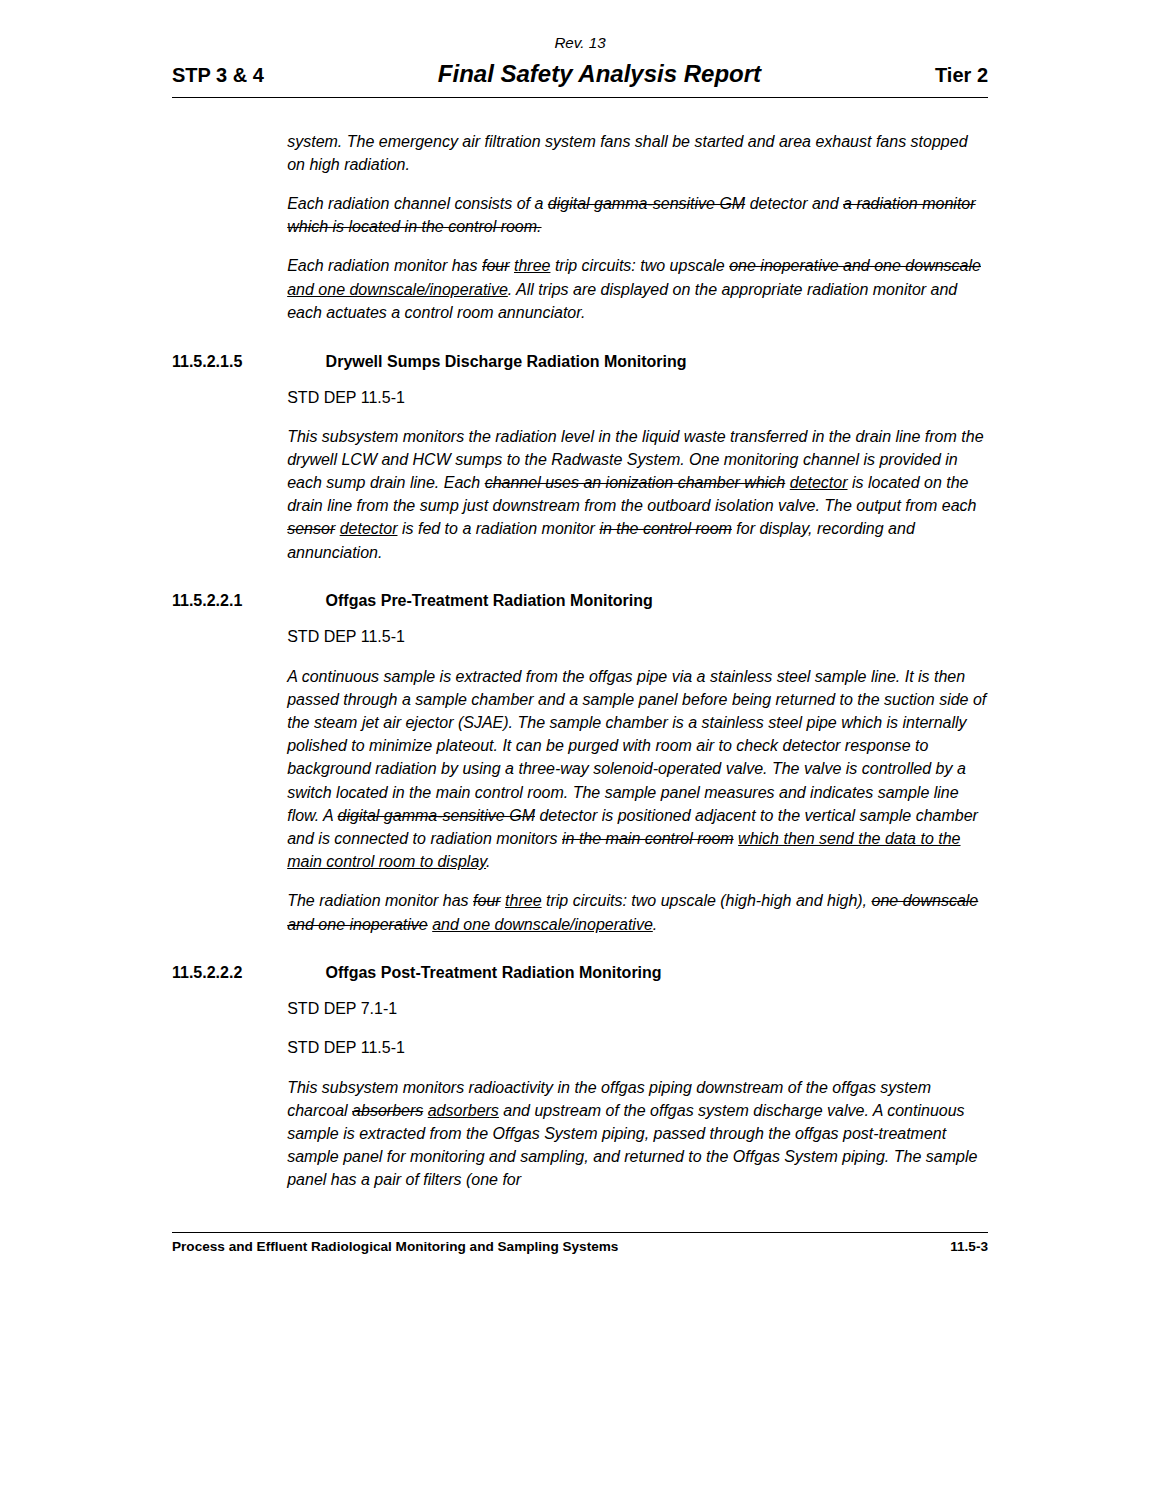Rev. 13
STP 3 & 4
Final Safety Analysis Report
Tier 2
system. The emergency air filtration system fans shall be started and area exhaust fans stopped on high radiation.
Each radiation channel consists of a digital gamma-sensitive GM detector and a radiation monitor which is located in the control room.
Each radiation monitor has four three trip circuits: two upscale one inoperative and one downscale and one downscale/inoperative. All trips are displayed on the appropriate radiation monitor and each actuates a control room annunciator.
11.5.2.1.5 Drywell Sumps Discharge Radiation Monitoring
STD DEP 11.5-1
This subsystem monitors the radiation level in the liquid waste transferred in the drain line from the drywell LCW and HCW sumps to the Radwaste System. One monitoring channel is provided in each sump drain line. Each channel uses an ionization chamber which detector is located on the drain line from the sump just downstream from the outboard isolation valve. The output from each sensor detector is fed to a radiation monitor in the control room for display, recording and annunciation.
11.5.2.2.1 Offgas Pre-Treatment Radiation Monitoring
STD DEP 11.5-1
A continuous sample is extracted from the offgas pipe via a stainless steel sample line. It is then passed through a sample chamber and a sample panel before being returned to the suction side of the steam jet air ejector (SJAE). The sample chamber is a stainless steel pipe which is internally polished to minimize plateout. It can be purged with room air to check detector response to background radiation by using a three-way solenoid-operated valve. The valve is controlled by a switch located in the main control room. The sample panel measures and indicates sample line flow. A digital gamma-sensitive GM detector is positioned adjacent to the vertical sample chamber and is connected to radiation monitors in the main control room which then send the data to the main control room to display.
The radiation monitor has four three trip circuits: two upscale (high-high and high), one downscale and one inoperative and one downscale/inoperative.
11.5.2.2.2 Offgas Post-Treatment Radiation Monitoring
STD DEP 7.1-1
STD DEP 11.5-1
This subsystem monitors radioactivity in the offgas piping downstream of the offgas system charcoal absorbers adsorbers and upstream of the offgas system discharge valve. A continuous sample is extracted from the Offgas System piping, passed through the offgas post-treatment sample panel for monitoring and sampling, and returned to the Offgas System piping. The sample panel has a pair of filters (one for
Process and Effluent Radiological Monitoring and Sampling Systems
11.5-3